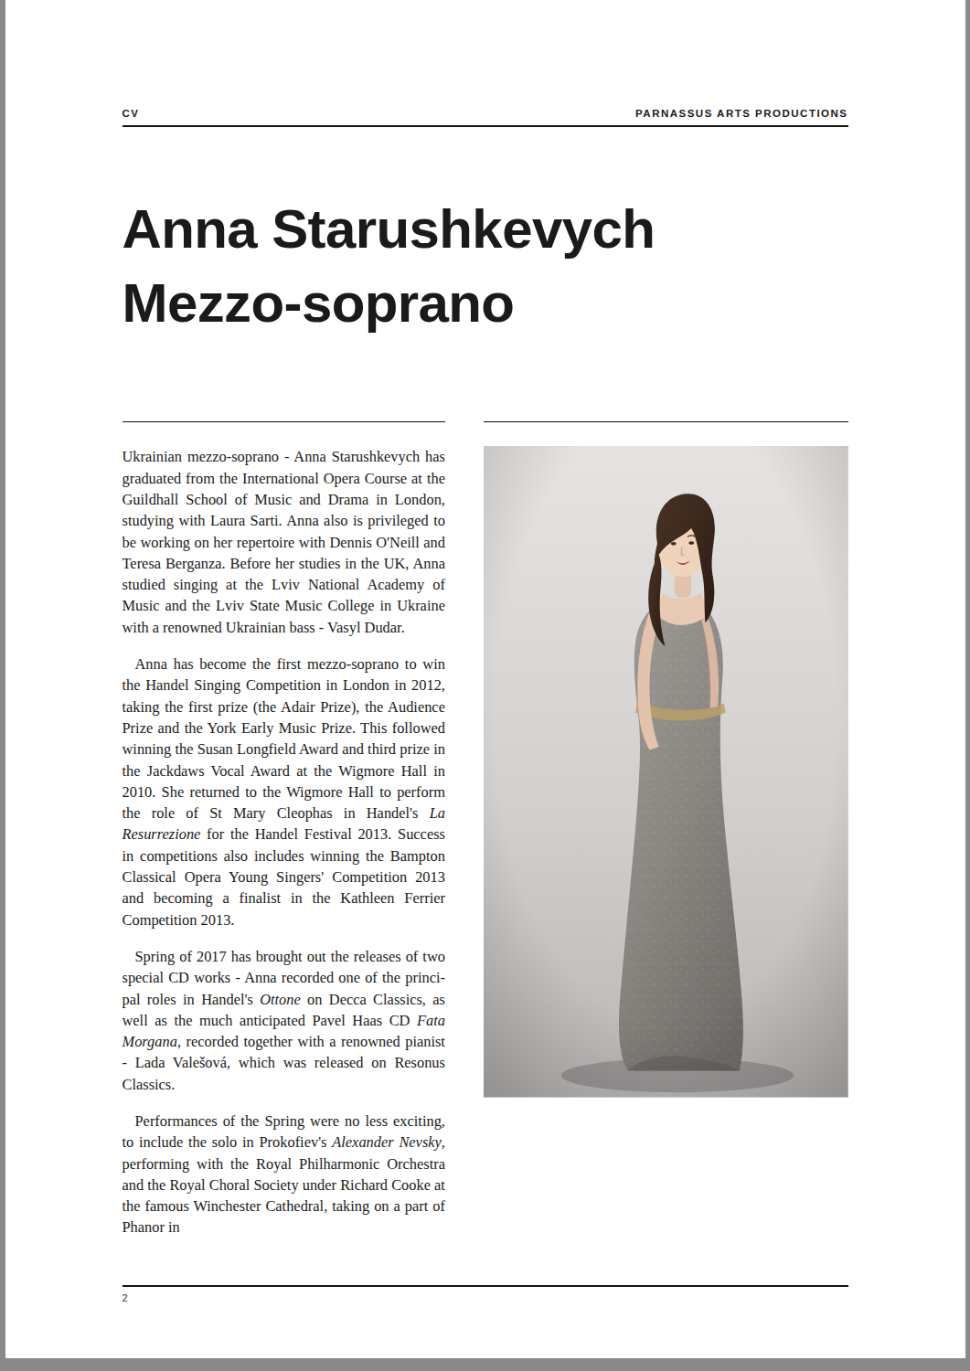CV Parnassus Arts Productions
Anna StarushkevychMezzo-soprano
Ukrainian mezzo-soprano - Anna Starushkevych has graduated from the International Opera Course at the Guildhall School of Music and Drama in London, studying with Laura Sarti. Anna also is privileged to be working on her repertoire with Dennis O'Neill and Teresa Berganza. Before her studies in the UK, Anna studied singing at the Lviv National Academy of Music and the Lviv State Music College in Ukraine with a renowned Ukrainian bass - Vasyl Dudar.
Anna has become the first mezzo-soprano to win the Handel Singing Competition in London in 2012, taking the first prize (the Adair Prize), the Audience Prize and the York Early Music Prize. This followed winning the Susan Longfield Award and third prize in the Jackdaws Vocal Award at the Wigmore Hall in 2010. She returned to the Wigmore Hall to perform the role of St Mary Cleophas in Handel's La Resurrezione for the Handel Festival 2013. Success in competitions also includes winning the Bampton Classical Opera Young Singers' Competition 2013 and becoming a finalist in the Kathleen Ferrier Competition 2013.
Spring of 2017 has brought out the releases of two special CD works - Anna recorded one of the principal roles in Handel's Ottone on Decca Classics, as well as the much anticipated Pavel Haas CD Fata Morgana, recorded together with a renowned pianist - Lada Valešová, which was released on Resonus Classics.
Performances of the Spring were no less exciting, to include the solo in Prokofiev's Alexander Nevsky, performing with the Royal Philharmonic Orchestra and the Royal Choral Society under Richard Cooke at the famous Winchester Cathedral, taking on a part of Phanor in
2